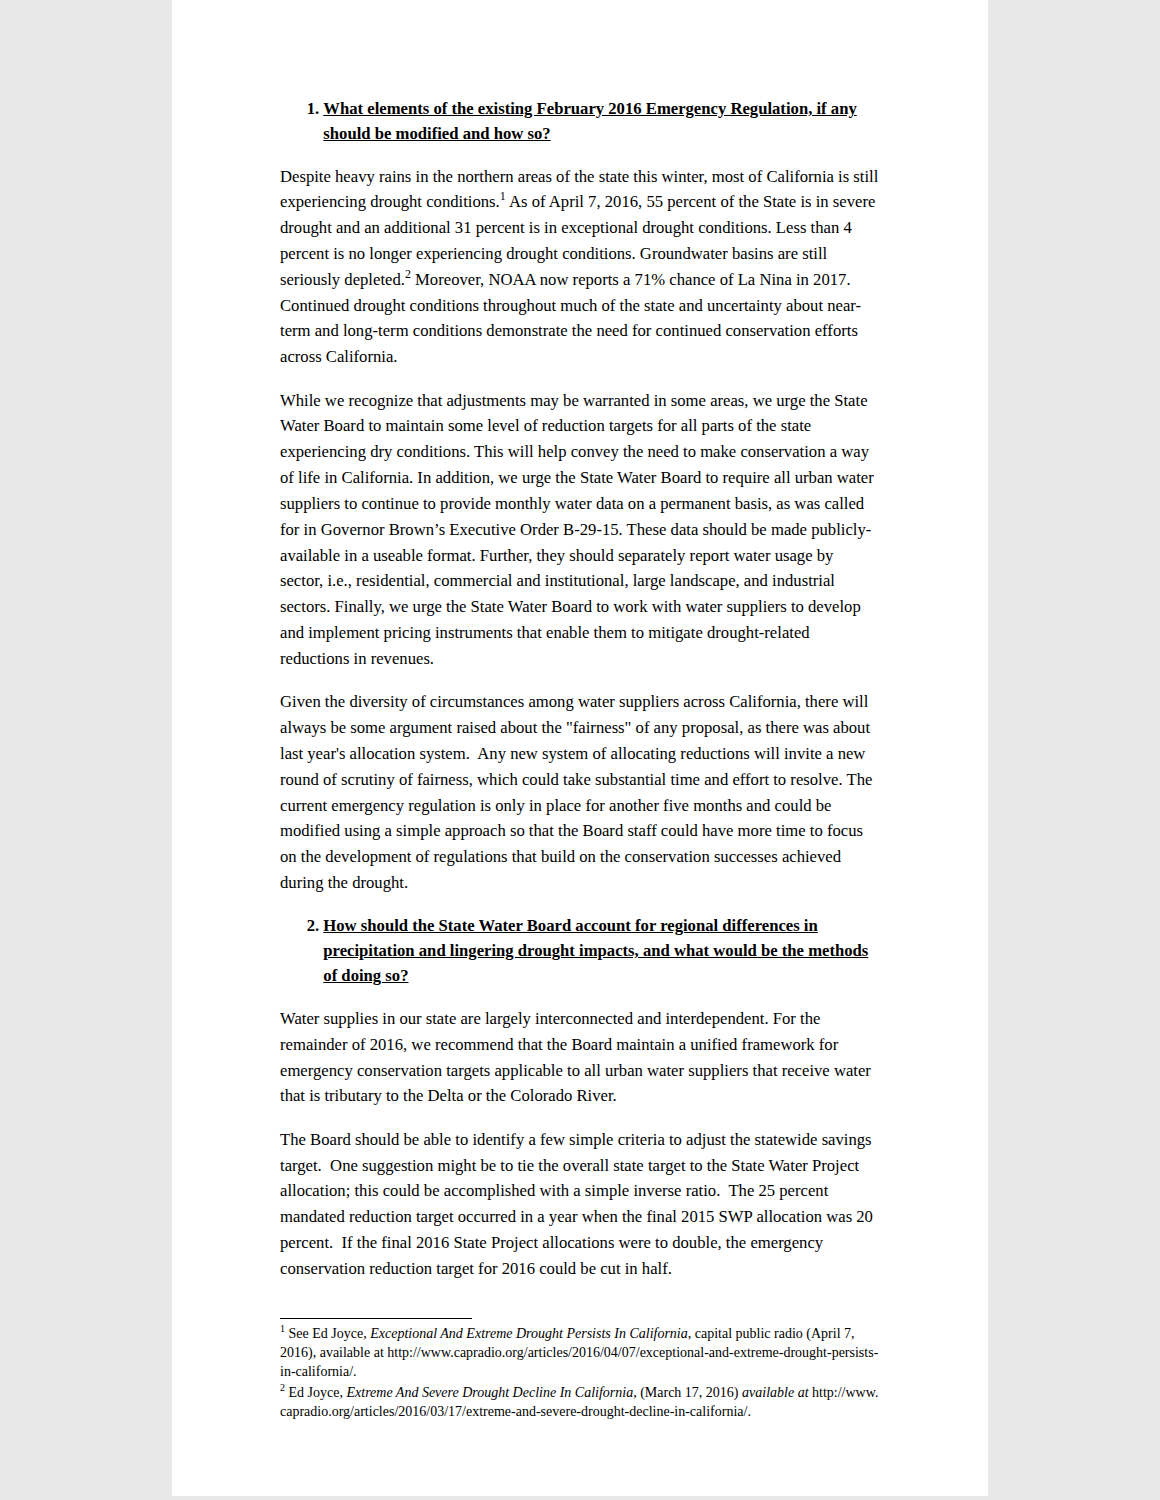What elements of the existing February 2016 Emergency Regulation, if any should be modified and how so?
Despite heavy rains in the northern areas of the state this winter, most of California is still experiencing drought conditions.1 As of April 7, 2016, 55 percent of the State is in severe drought and an additional 31 percent is in exceptional drought conditions. Less than 4 percent is no longer experiencing drought conditions. Groundwater basins are still seriously depleted.2 Moreover, NOAA now reports a 71% chance of La Nina in 2017. Continued drought conditions throughout much of the state and uncertainty about near-term and long-term conditions demonstrate the need for continued conservation efforts across California.
While we recognize that adjustments may be warranted in some areas, we urge the State Water Board to maintain some level of reduction targets for all parts of the state experiencing dry conditions. This will help convey the need to make conservation a way of life in California. In addition, we urge the State Water Board to require all urban water suppliers to continue to provide monthly water data on a permanent basis, as was called for in Governor Brown’s Executive Order B-29-15. These data should be made publicly-available in a useable format. Further, they should separately report water usage by sector, i.e., residential, commercial and institutional, large landscape, and industrial sectors. Finally, we urge the State Water Board to work with water suppliers to develop and implement pricing instruments that enable them to mitigate drought-related reductions in revenues.
Given the diversity of circumstances among water suppliers across California, there will always be some argument raised about the "fairness" of any proposal, as there was about last year's allocation system. Any new system of allocating reductions will invite a new round of scrutiny of fairness, which could take substantial time and effort to resolve. The current emergency regulation is only in place for another five months and could be modified using a simple approach so that the Board staff could have more time to focus on the development of regulations that build on the conservation successes achieved during the drought.
How should the State Water Board account for regional differences in precipitation and lingering drought impacts, and what would be the methods of doing so?
Water supplies in our state are largely interconnected and interdependent. For the remainder of 2016, we recommend that the Board maintain a unified framework for emergency conservation targets applicable to all urban water suppliers that receive water that is tributary to the Delta or the Colorado River.
The Board should be able to identify a few simple criteria to adjust the statewide savings target. One suggestion might be to tie the overall state target to the State Water Project allocation; this could be accomplished with a simple inverse ratio. The 25 percent mandated reduction target occurred in a year when the final 2015 SWP allocation was 20 percent. If the final 2016 State Project allocations were to double, the emergency conservation reduction target for 2016 could be cut in half.
1 See Ed Joyce, Exceptional And Extreme Drought Persists In California, capital public radio (April 7, 2016), available at http://www.capradio.org/articles/2016/04/07/exceptional-and-extreme-drought-persists-in-california/.
2 Ed Joyce, Extreme And Severe Drought Decline In California, (March 17, 2016) available at http://www.capradio.org/articles/2016/03/17/extreme-and-severe-drought-decline-in-california/.